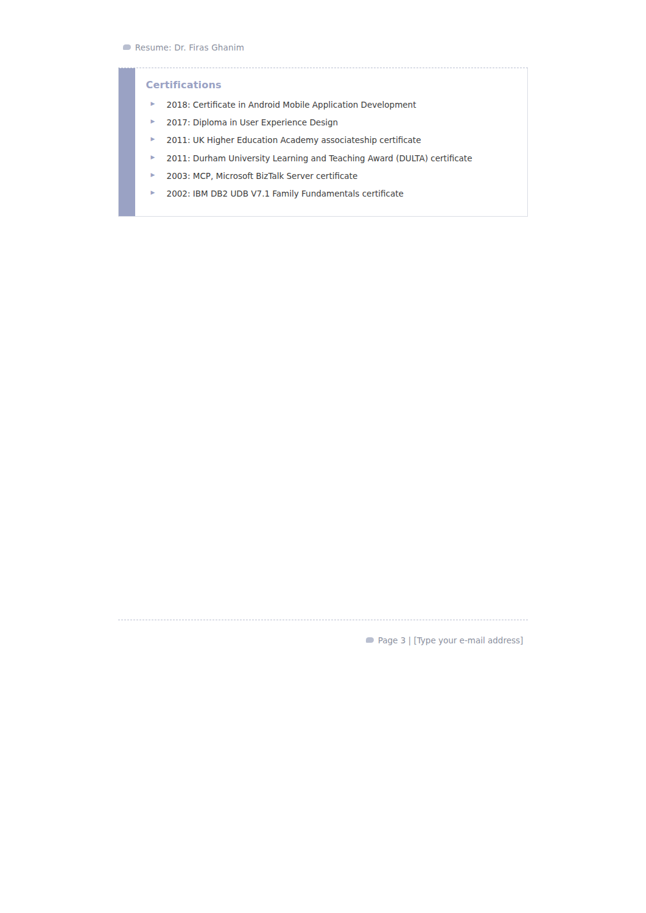Resume: Dr. Firas Ghanim
Certifications
2018: Certificate in Android Mobile Application Development
2017: Diploma in User Experience Design
2011: UK Higher Education Academy associateship certificate
2011: Durham University Learning and Teaching Award (DULTA) certificate
2003: MCP, Microsoft BizTalk Server certificate
2002: IBM DB2 UDB V7.1 Family Fundamentals certificate
Page 3 | [Type your e-mail address]